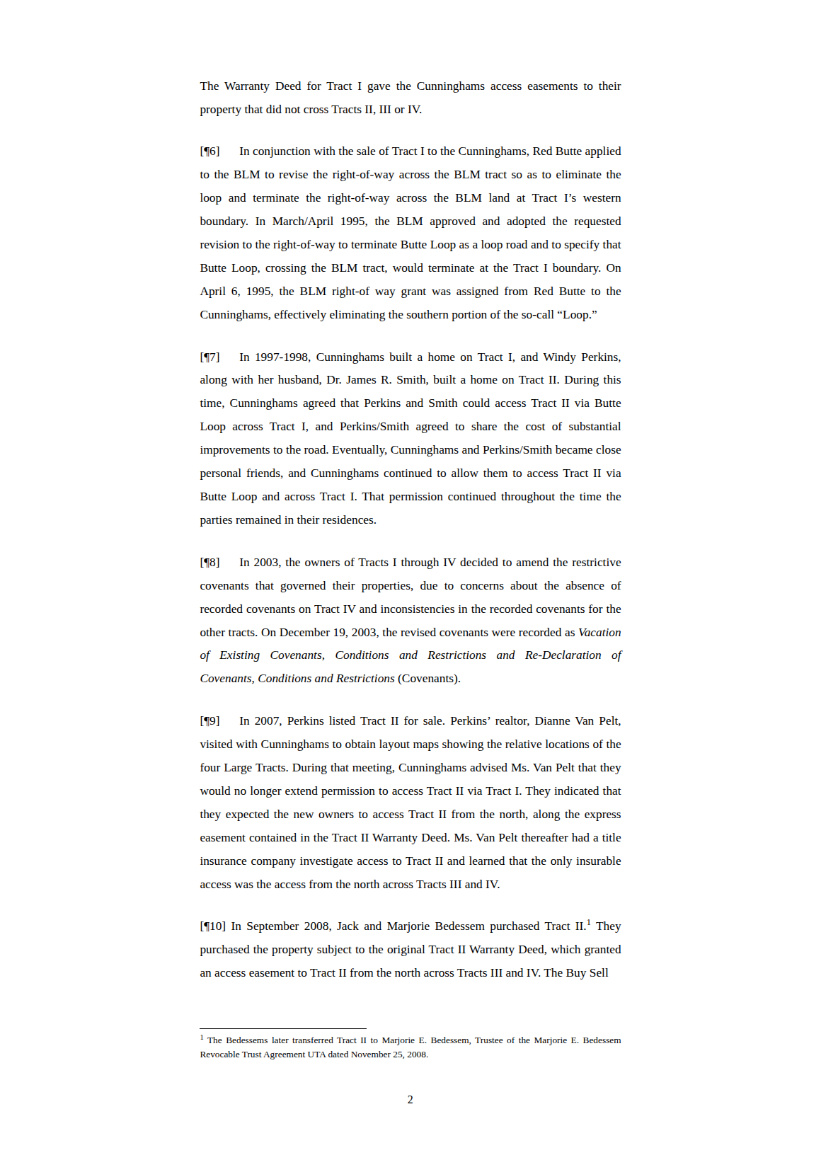The Warranty Deed for Tract I gave the Cunninghams access easements to their property that did not cross Tracts II, III or IV.
[¶6] In conjunction with the sale of Tract I to the Cunninghams, Red Butte applied to the BLM to revise the right-of-way across the BLM tract so as to eliminate the loop and terminate the right-of-way across the BLM land at Tract I’s western boundary. In March/April 1995, the BLM approved and adopted the requested revision to the right-of-way to terminate Butte Loop as a loop road and to specify that Butte Loop, crossing the BLM tract, would terminate at the Tract I boundary. On April 6, 1995, the BLM right-of way grant was assigned from Red Butte to the Cunninghams, effectively eliminating the southern portion of the so-call “Loop.”
[¶7] In 1997-1998, Cunninghams built a home on Tract I, and Windy Perkins, along with her husband, Dr. James R. Smith, built a home on Tract II. During this time, Cunninghams agreed that Perkins and Smith could access Tract II via Butte Loop across Tract I, and Perkins/Smith agreed to share the cost of substantial improvements to the road. Eventually, Cunninghams and Perkins/Smith became close personal friends, and Cunninghams continued to allow them to access Tract II via Butte Loop and across Tract I. That permission continued throughout the time the parties remained in their residences.
[¶8] In 2003, the owners of Tracts I through IV decided to amend the restrictive covenants that governed their properties, due to concerns about the absence of recorded covenants on Tract IV and inconsistencies in the recorded covenants for the other tracts. On December 19, 2003, the revised covenants were recorded as Vacation of Existing Covenants, Conditions and Restrictions and Re-Declaration of Covenants, Conditions and Restrictions (Covenants).
[¶9] In 2007, Perkins listed Tract II for sale. Perkins’ realtor, Dianne Van Pelt, visited with Cunninghams to obtain layout maps showing the relative locations of the four Large Tracts. During that meeting, Cunninghams advised Ms. Van Pelt that they would no longer extend permission to access Tract II via Tract I. They indicated that they expected the new owners to access Tract II from the north, along the express easement contained in the Tract II Warranty Deed. Ms. Van Pelt thereafter had a title insurance company investigate access to Tract II and learned that the only insurable access was the access from the north across Tracts III and IV.
[¶10] In September 2008, Jack and Marjorie Bedessem purchased Tract II.1 They purchased the property subject to the original Tract II Warranty Deed, which granted an access easement to Tract II from the north across Tracts III and IV. The Buy Sell
1 The Bedessems later transferred Tract II to Marjorie E. Bedessem, Trustee of the Marjorie E. Bedessem Revocable Trust Agreement UTA dated November 25, 2008.
2